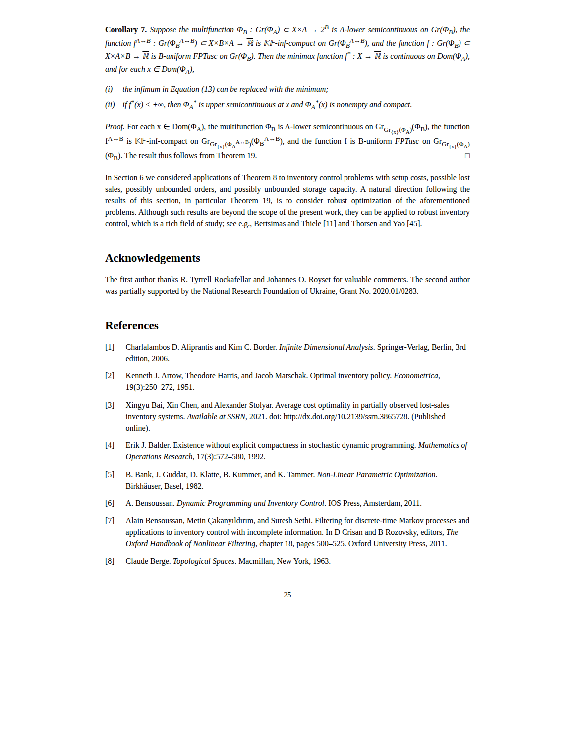Corollary 7. Suppose the multifunction ΦB : Gr(ΦA) ⊂ X×A → 2B is A-lower semicontinuous on Gr(ΦB), the function fA↔B : Gr(ΦBA↔B) ⊂ X×B×A → ℝ is 𝕂𝔽-inf-compact on Gr(ΦBA↔B), and the function f : Gr(ΦB) ⊂ X×A×B → ℝ is B-uniform FPTusc on Gr(ΦB). Then the minimax function f* : X → ℝ is continuous on Dom(ΦA), and for each x ∈ Dom(ΦA),
(i) the infimum in Equation (13) can be replaced with the minimum;
(ii) if f*(x) < +∞, then ΦA* is upper semicontinuous at x and ΦA*(x) is nonempty and compact.
Proof. For each x ∈ Dom(ΦA), the multifunction ΦB is A-lower semicontinuous on GrGr{x}(ΦA)(ΦB), the function fA↔B is 𝕂𝔽-inf-compact on GrGr{x}(ΦAA↔B)(ΦBA↔B), and the function f is B-uniform FPTusc on GrGr{x}(ΦA)(ΦB). The result thus follows from Theorem 19. □
In Section 6 we considered applications of Theorem 8 to inventory control problems with setup costs, possible lost sales, possibly unbounded orders, and possibly unbounded storage capacity. A natural direction following the results of this section, in particular Theorem 19, is to consider robust optimization of the aforementioned problems. Although such results are beyond the scope of the present work, they can be applied to robust inventory control, which is a rich field of study; see e.g., Bertsimas and Thiele [11] and Thorsen and Yao [45].
Acknowledgements
The first author thanks R. Tyrrell Rockafellar and Johannes O. Royset for valuable comments. The second author was partially supported by the National Research Foundation of Ukraine, Grant No. 2020.01/0283.
References
[1] Charlalambos D. Aliprantis and Kim C. Border. Infinite Dimensional Analysis. Springer-Verlag, Berlin, 3rd edition, 2006.
[2] Kenneth J. Arrow, Theodore Harris, and Jacob Marschak. Optimal inventory policy. Econometrica, 19(3):250–272, 1951.
[3] Xingyu Bai, Xin Chen, and Alexander Stolyar. Average cost optimality in partially observed lost-sales inventory systems. Available at SSRN, 2021. doi: http://dx.doi.org/10.2139/ssrn.3865728. (Published online).
[4] Erik J. Balder. Existence without explicit compactness in stochastic dynamic programming. Mathematics of Operations Research, 17(3):572–580, 1992.
[5] B. Bank, J. Guddat, D. Klatte, B. Kummer, and K. Tammer. Non-Linear Parametric Optimization. Birkhäuser, Basel, 1982.
[6] A. Bensoussan. Dynamic Programming and Inventory Control. IOS Press, Amsterdam, 2011.
[7] Alain Bensoussan, Metin Çakanyıldırım, and Suresh Sethi. Filtering for discrete-time Markov processes and applications to inventory control with incomplete information. In D Crisan and B Rozovsky, editors, The Oxford Handbook of Nonlinear Filtering, chapter 18, pages 500–525. Oxford University Press, 2011.
[8] Claude Berge. Topological Spaces. Macmillan, New York, 1963.
25